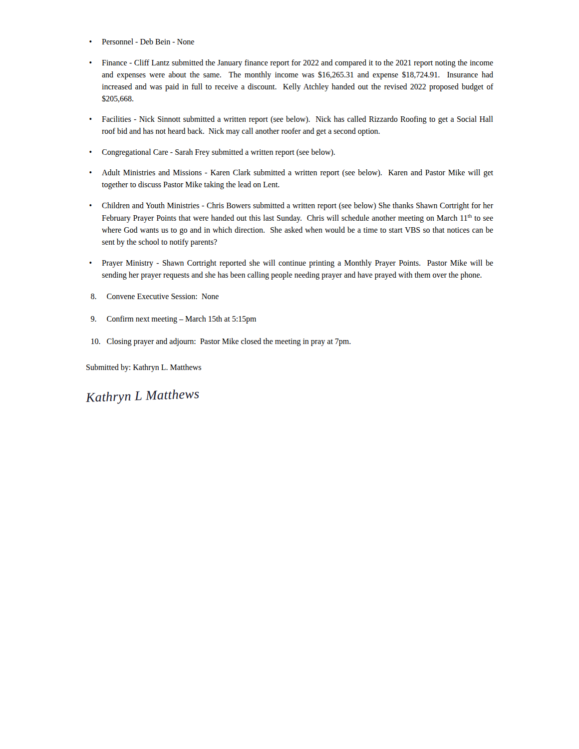Personnel - Deb Bein - None
Finance - Cliff Lantz submitted the January finance report for 2022 and compared it to the 2021 report noting the income and expenses were about the same. The monthly income was $16,265.31 and expense $18,724.91. Insurance had increased and was paid in full to receive a discount. Kelly Atchley handed out the revised 2022 proposed budget of $205,668.
Facilities - Nick Sinnott submitted a written report (see below). Nick has called Rizzardo Roofing to get a Social Hall roof bid and has not heard back. Nick may call another roofer and get a second option.
Congregational Care - Sarah Frey submitted a written report (see below).
Adult Ministries and Missions - Karen Clark submitted a written report (see below). Karen and Pastor Mike will get together to discuss Pastor Mike taking the lead on Lent.
Children and Youth Ministries - Chris Bowers submitted a written report (see below) She thanks Shawn Cortright for her February Prayer Points that were handed out this last Sunday. Chris will schedule another meeting on March 11th to see where God wants us to go and in which direction. She asked when would be a time to start VBS so that notices can be sent by the school to notify parents?
Prayer Ministry - Shawn Cortright reported she will continue printing a Monthly Prayer Points. Pastor Mike will be sending her prayer requests and she has been calling people needing prayer and have prayed with them over the phone.
Convene Executive Session: None
Confirm next meeting – March 15th at 5:15pm
Closing prayer and adjourn: Pastor Mike closed the meeting in pray at 7pm.
Submitted by: Kathryn L. Matthews
Kathryn L Matthews